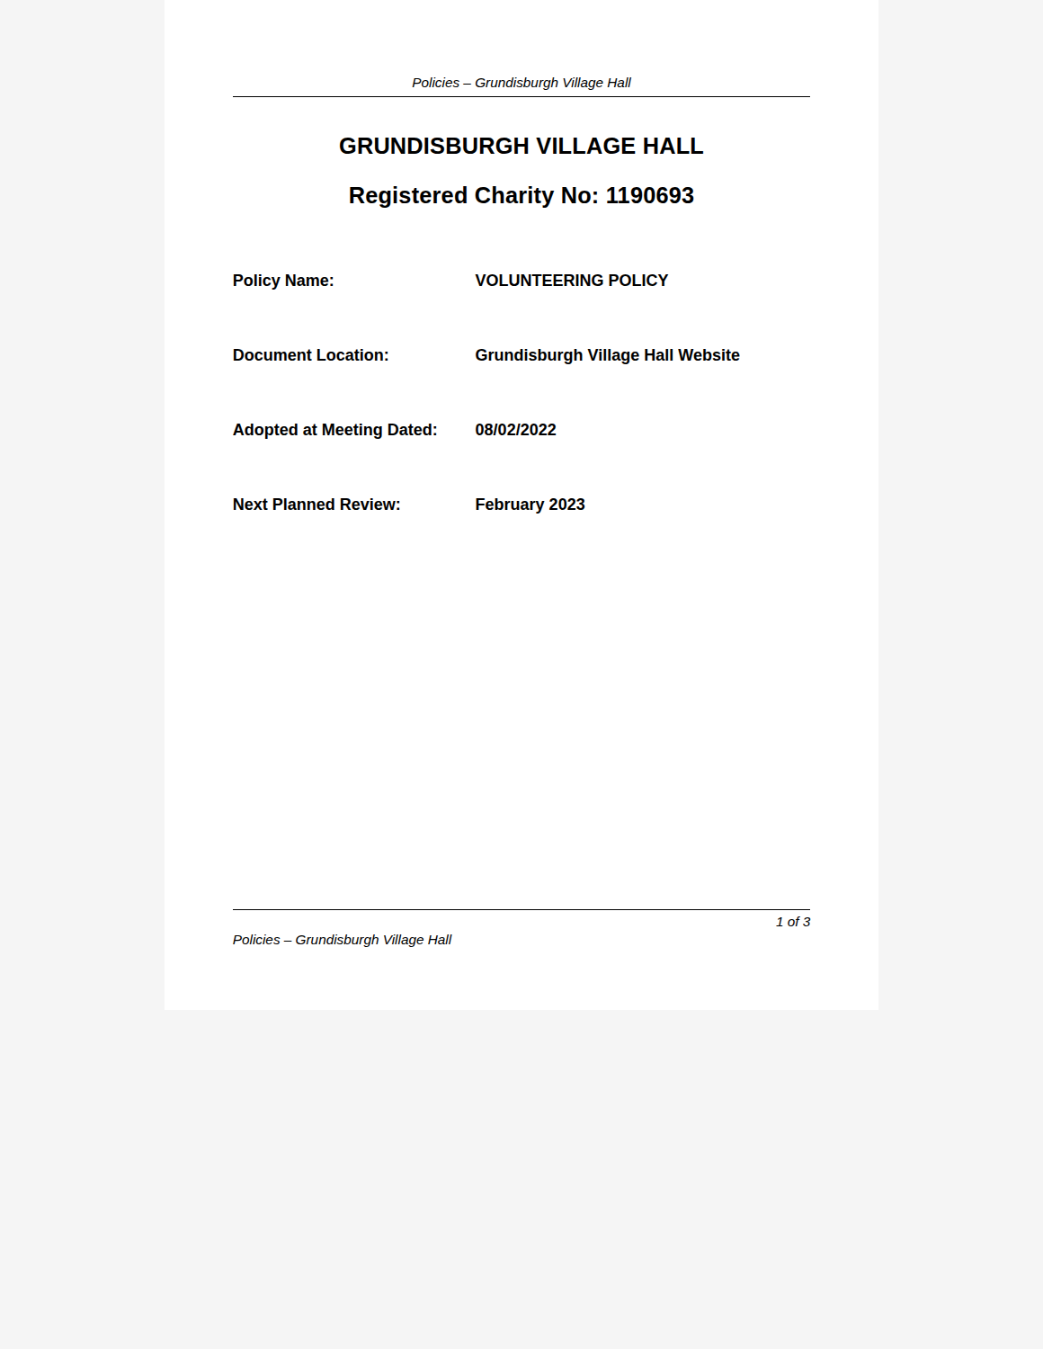Policies – Grundisburgh Village Hall
GRUNDISBURGH VILLAGE HALL
Registered Charity No: 1190693
| Policy Name: | VOLUNTEERING POLICY |
| Document Location: | Grundisburgh Village Hall Website |
| Adopted at Meeting Dated: | 08/02/2022 |
| Next Planned Review: | February 2023 |
1 of 3
Policies – Grundisburgh Village Hall